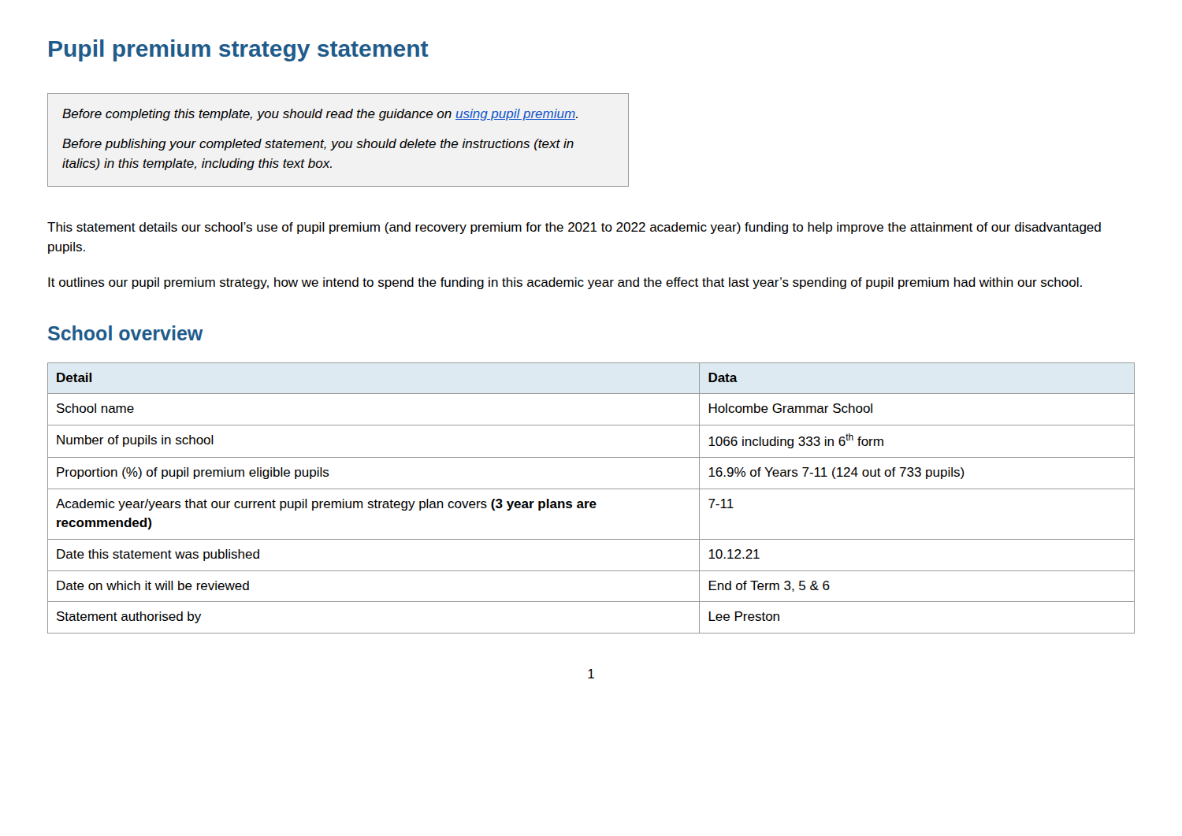Pupil premium strategy statement
Before completing this template, you should read the guidance on using pupil premium.
Before publishing your completed statement, you should delete the instructions (text in italics) in this template, including this text box.
This statement details our school’s use of pupil premium (and recovery premium for the 2021 to 2022 academic year) funding to help improve the attainment of our disadvantaged pupils.
It outlines our pupil premium strategy, how we intend to spend the funding in this academic year and the effect that last year’s spending of pupil premium had within our school.
School overview
| Detail | Data |
| --- | --- |
| School name | Holcombe Grammar School |
| Number of pupils in school | 1066 including 333 in 6 th form |
| Proportion (%) of pupil premium eligible pupils | 16.9% of Years 7-11 (124 out of 733 pupils) |
| Academic year/years that our current pupil premium strategy plan covers (3 year plans are recommended) | 7-11 |
| Date this statement was published | 10.12.21 |
| Date on which it will be reviewed | End of Term 3, 5 & 6 |
| Statement authorised by | Lee Preston |
1